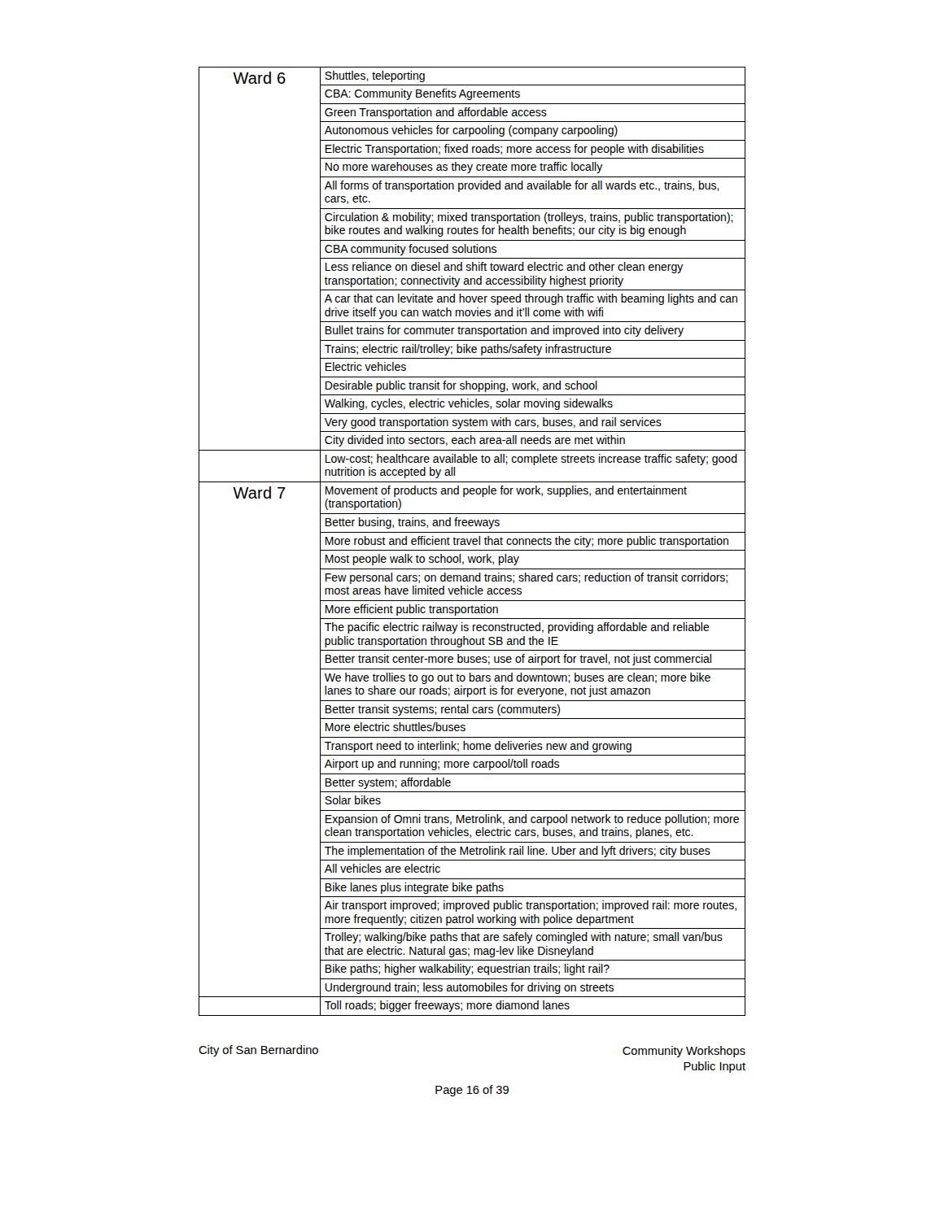| Ward 6 | Shuttles, teleporting |
| CBA: Community Benefits Agreements |
| Green Transportation and affordable access |
| Autonomous vehicles for carpooling (company carpooling) |
| Electric Transportation; fixed roads; more access for people with disabilities |
| No more warehouses as they create more traffic locally |
| All forms of transportation provided and available for all wards etc., trains, bus, cars, etc. |
| Circulation & mobility; mixed transportation (trolleys, trains, public transportation); bike routes and walking routes for health benefits; our city is big enough |
| CBA community focused solutions |
| Less reliance on diesel and shift toward electric and other clean energy transportation; connectivity and accessibility highest priority |
| A car that can levitate and hover speed through traffic with beaming lights and can drive itself you can watch movies and it’ll come with wifi |
| Bullet trains for commuter transportation and improved into city delivery |
| Trains; electric rail/trolley; bike paths/safety infrastructure |
| Electric vehicles |
| Desirable public transit for shopping, work, and school |
| Walking, cycles, electric vehicles, solar moving sidewalks |
| Very good transportation system with cars, buses, and rail services |
| City divided into sectors, each area-all needs are met within |
| | Low-cost; healthcare available to all; complete streets increase traffic safety; good nutrition is accepted by all |
| Ward 7 | Movement of products and people for work, supplies, and entertainment (transportation) |
| Better busing, trains, and freeways |
| More robust and efficient travel that connects the city; more public transportation |
| Most people walk to school, work, play |
| Few personal cars; on demand trains; shared cars; reduction of transit corridors; most areas have limited vehicle access |
| More efficient public transportation |
| The pacific electric railway is reconstructed, providing affordable and reliable public transportation throughout SB and the IE |
| Better transit center-more buses; use of airport for travel, not just commercial |
| We have trollies to go out to bars and downtown; buses are clean; more bike lanes to share our roads; airport is for everyone, not just amazon |
| Better transit systems; rental cars (commuters) |
| More electric shuttles/buses |
| Transport need to interlink; home deliveries new and growing |
| Airport up and running; more carpool/toll roads |
| Better system; affordable |
| Solar bikes |
| Expansion of Omni trans, Metrolink, and carpool network to reduce pollution; more clean transportation vehicles, electric cars, buses, and trains, planes, etc. |
| The implementation of the Metrolink rail line. Uber and lyft drivers; city buses |
| All vehicles are electric |
| Bike lanes plus integrate bike paths |
| Air transport improved; improved public transportation; improved rail: more routes, more frequently; citizen patrol working with police department |
| Trolley; walking/bike paths that are safely comingled with nature; small van/bus that are electric. Natural gas; mag-lev like Disneyland |
| Bike paths; higher walkability; equestrian trails; light rail? |
| Underground train; less automobiles for driving on streets |
| | Toll roads; bigger freeways; more diamond lanes |
City of San Bernardino
Community Workshops
Public Input
Page 16 of 39